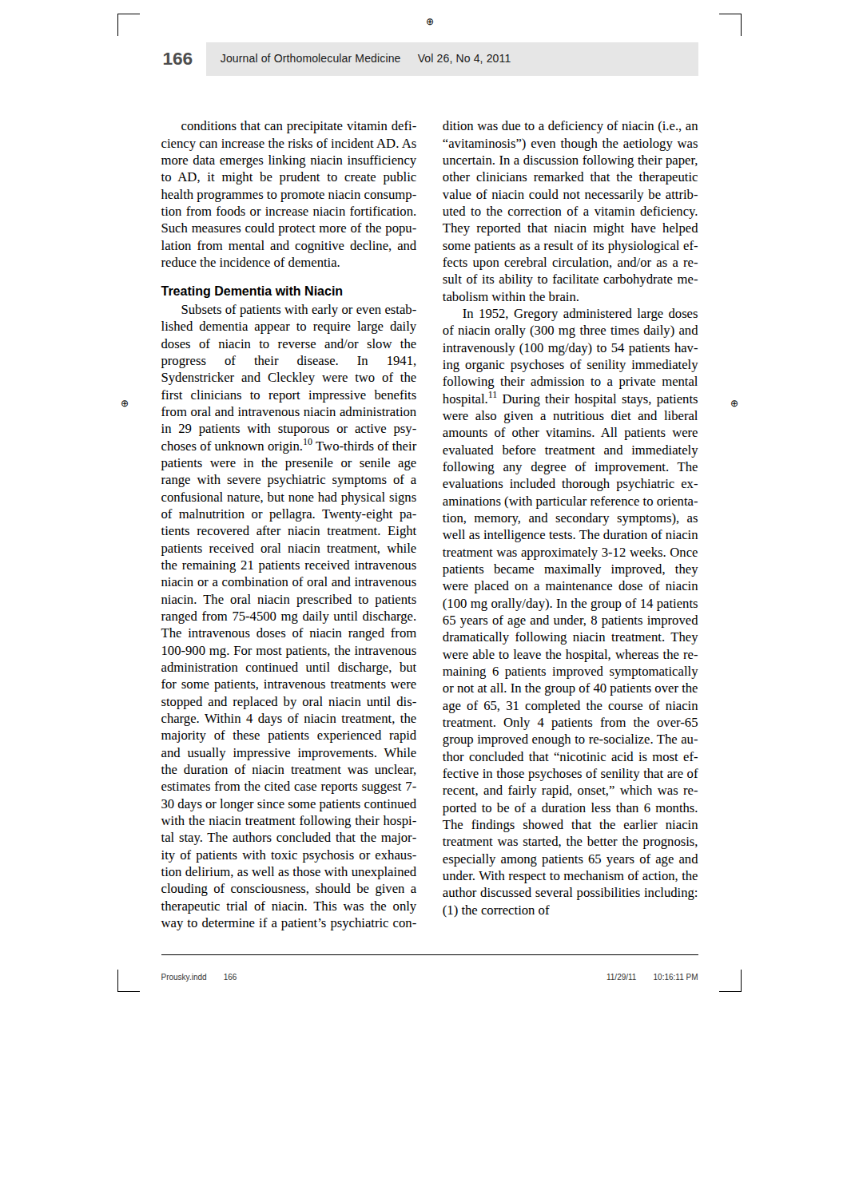⊕ ⊕ ⊕
166
Journal of Orthomolecular MedicineVol 26, No 4, 2011
conditions that can precipitate vitamin deficiency can increase the risks of incident AD. As more data emerges linking niacin insufficiency to AD, it might be prudent to create public health programmes to promote niacin consumption from foods or increase niacin fortification. Such measures could protect more of the population from mental and cognitive decline, and reduce the incidence of dementia.
Treating Dementia with Niacin
Subsets of patients with early or even established dementia appear to require large daily doses of niacin to reverse and/or slow the progress of their disease. In 1941, Sydenstricker and Cleckley were two of the first clinicians to report impressive benefits from oral and intravenous niacin administration in 29 patients with stuporous or active psychoses of unknown origin.10 Two-thirds of their patients were in the presenile or senile age range with severe psychiatric symptoms of a confusional nature, but none had physical signs of malnutrition or pellagra. Twenty-eight patients recovered after niacin treatment. Eight patients received oral niacin treatment, while the remaining 21 patients received intravenous niacin or a combination of oral and intravenous niacin. The oral niacin prescribed to patients ranged from 75-4500 mg daily until discharge. The intravenous doses of niacin ranged from 100-900 mg. For most patients, the intravenous administration continued until discharge, but for some patients, intravenous treatments were stopped and replaced by oral niacin until discharge. Within 4 days of niacin treatment, the majority of these patients experienced rapid and usually impressive improvements. While the duration of niacin treatment was unclear, estimates from the cited case reports suggest 7-30 days or longer since some patients continued with the niacin treatment following their hospital stay. The authors concluded that the majority of patients with toxic psychosis or exhaustion delirium, as well as those with unexplained clouding of consciousness, should be given a therapeutic trial of niacin. This was the only way to determine if a patient’s psychiatric condition was due to a deficiency of niacin (i.e., an “avitaminosis”) even though the aetiology was uncertain. In a discussion following their paper, other clinicians remarked that the therapeutic value of niacin could not necessarily be attributed to the correction of a vitamin deficiency. They reported that niacin might have helped some patients as a result of its physiological effects upon cerebral circulation, and/or as a result of its ability to facilitate carbohydrate metabolism within the brain.
In 1952, Gregory administered large doses of niacin orally (300 mg three times daily) and intravenously (100 mg/day) to 54 patients having organic psychoses of senility immediately following their admission to a private mental hospital.11 During their hospital stays, patients were also given a nutritious diet and liberal amounts of other vitamins. All patients were evaluated before treatment and immediately following any degree of improvement. The evaluations included thorough psychiatric examinations (with particular reference to orientation, memory, and secondary symptoms), as well as intelligence tests. The duration of niacin treatment was approximately 3-12 weeks. Once patients became maximally improved, they were placed on a maintenance dose of niacin (100 mg orally/day). In the group of 14 patients 65 years of age and under, 8 patients improved dramatically following niacin treatment. They were able to leave the hospital, whereas the remaining 6 patients improved symptomatically or not at all. In the group of 40 patients over the age of 65, 31 completed the course of niacin treatment. Only 4 patients from the over-65 group improved enough to re-socialize. The author concluded that “nicotinic acid is most effective in those psychoses of senility that are of recent, and fairly rapid, onset,” which was reported to be of a duration less than 6 months. The findings showed that the earlier niacin treatment was started, the better the prognosis, especially among patients 65 years of age and under. With respect to mechanism of action, the author discussed several possibilities including: (1) the correction of
Prousky.indd 166
11/29/11 10:16:11 PM